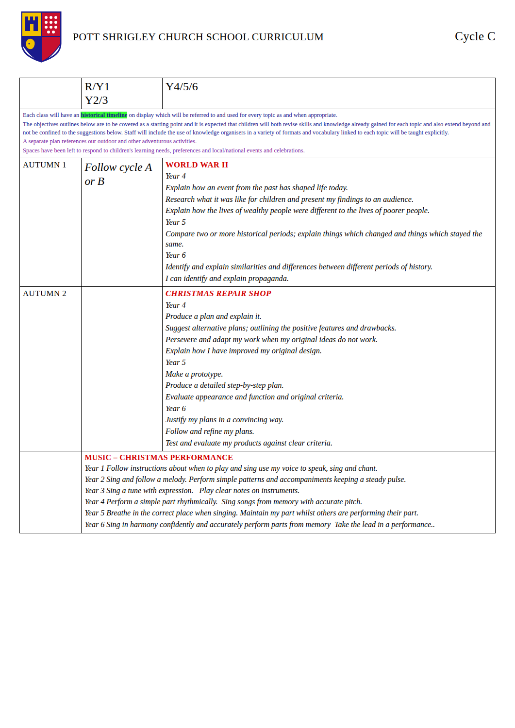POTT SHRIGLEY CHURCH SCHOOL CURRICULUM Cycle C
| | R/Y1 Y2/3 | Y4/5/6 |
| Each class will have an historical timeline on display which will be referred to and used for every topic as and when appropriate. The objectives outlines below are to be covered as a starting point and it is expected that children will both revise skills and knowledge already gained for each topic and also extend beyond and not be confined to the suggestions below. Staff will include the use of knowledge organisers in a variety of formats and vocabulary linked to each topic will be taught explicitly. A separate plan references our outdoor and other adventurous activities. Spaces have been left to respond to children's learning needs, preferences and local/national events and celebrations. |
| AUTUMN 1 | Follow cycle A or B | WORLD WAR II Year 4 Explain how an event from the past has shaped life today. Research what it was like for children and present my findings to an audience. Explain how the lives of wealthy people were different to the lives of poorer people. Year 5 Compare two or more historical periods; explain things which changed and things which stayed the same. Year 6 Identify and explain similarities and differences between different periods of history. I can identify and explain propaganda. |
| AUTUMN 2 | | CHRISTMAS REPAIR SHOP Year 4 Produce a plan and explain it. Suggest alternative plans; outlining the positive features and drawbacks. Persevere and adapt my work when my original ideas do not work. Explain how I have improved my original design. Year 5 Make a prototype. Produce a detailed step-by-step plan. Evaluate appearance and function and original criteria. Year 6 Justify my plans in a convincing way. Follow and refine my plans. Test and evaluate my products against clear criteria. |
| | MUSIC – CHRISTMAS PERFORMANCE Year 1 Follow instructions about when to play and sing use my voice to speak, sing and chant. Year 2 Sing and follow a melody. Perform simple patterns and accompaniments keeping a steady pulse. Year 3 Sing a tune with expression. Play clear notes on instruments. Year 4 Perform a simple part rhythmically. Sing songs from memory with accurate pitch. Year 5 Breathe in the correct place when singing. Maintain my part whilst others are performing their part. Year 6 Sing in harmony confidently and accurately perform parts from memory Take the lead in a performance.. |